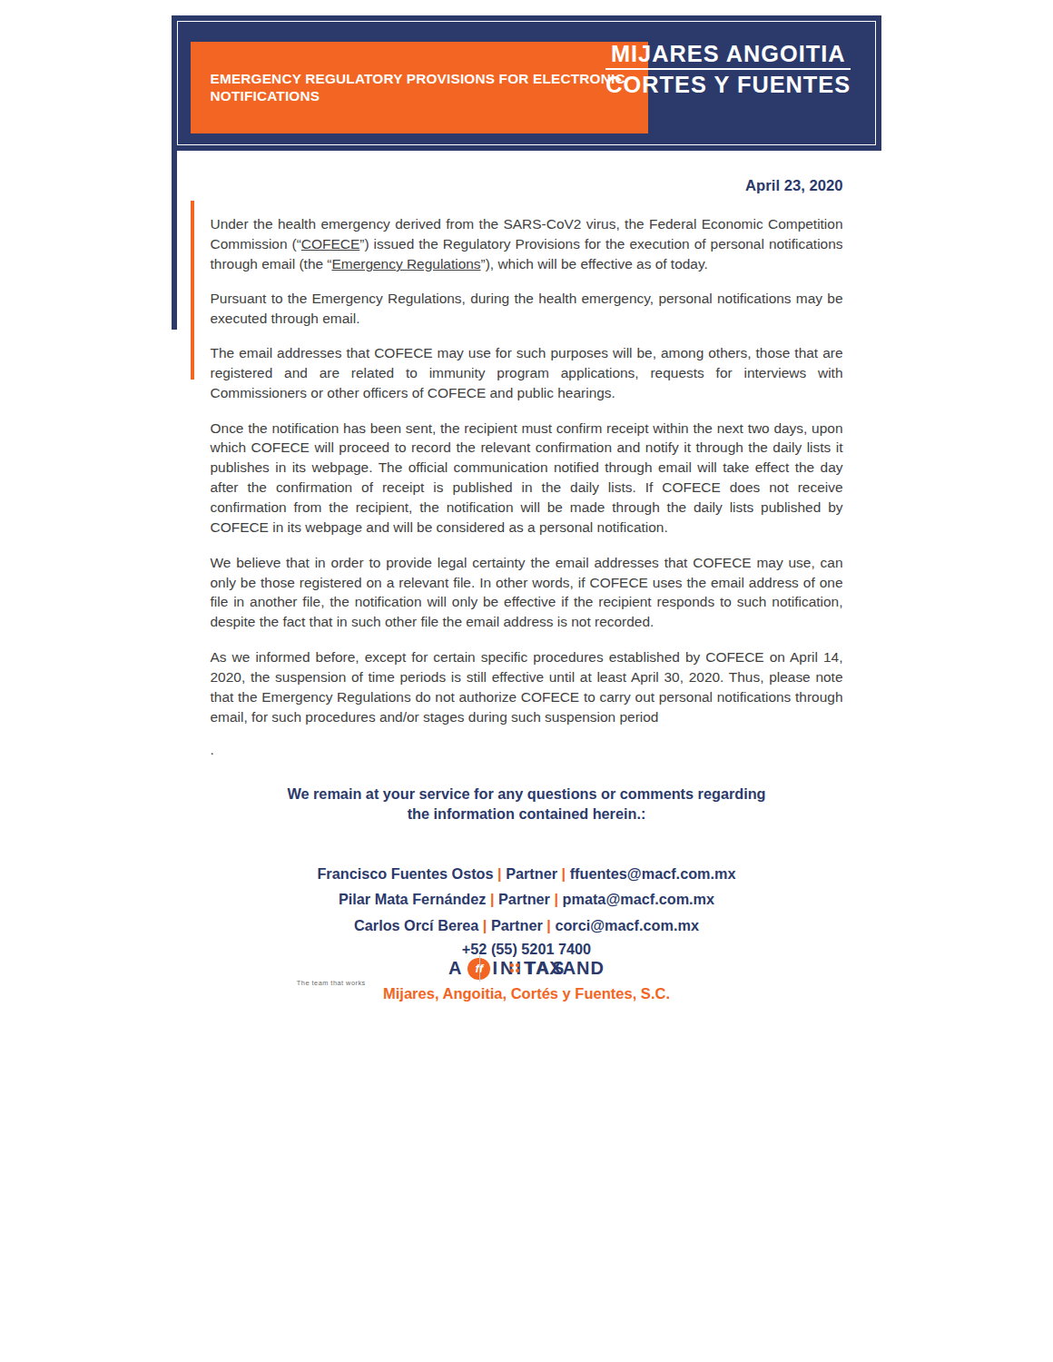Emergency Regulatory Provisions for Electronic Notifications
MIJARES ANGOITIA
CORTES Y FUENTES
April 23, 2020
Under the health emergency derived from the SARS-CoV2 virus, the Federal Economic Competition Commission (“COFECE”) issued the Regulatory Provisions for the execution of personal notifications through email (the “Emergency Regulations”), which will be effective as of today.
Pursuant to the Emergency Regulations, during the health emergency, personal notifications may be executed through email.
The email addresses that COFECE may use for such purposes will be, among others, those that are registered and are related to immunity program applications, requests for interviews with Commissioners or other officers of COFECE and public hearings.
Once the notification has been sent, the recipient must confirm receipt within the next two days, upon which COFECE will proceed to record the relevant confirmation and notify it through the daily lists it publishes in its webpage. The official communication notified through email will take effect the day after the confirmation of receipt is published in the daily lists. If COFECE does not receive confirmation from the recipient, the notification will be made through the daily lists published by COFECE in its webpage and will be considered as a personal notification.
We believe that in order to provide legal certainty the email addresses that COFECE may use, can only be those registered on a relevant file. In other words, if COFECE uses the email address of one file in another file, the notification will only be effective if the recipient responds to such notification, despite the fact that in such other file the email address is not recorded.
As we informed before, except for certain specific procedures established by COFECE on April 14, 2020, the suspension of time periods is still effective until at least April 30, 2020. Thus, please note that the Emergency Regulations do not authorize COFECE to carry out personal notifications through email, for such procedures and/or stages during such suspension period
.
We remain at your service for any questions or comments regarding
the information contained herein.:
Francisco Fuentes Ostos | Partner | ffuentes@macf.com.mx
Pilar Mata Fernández | Partner | pmata@macf.com.mx
Carlos Orcí Berea | Partner | corci@macf.com.mx
+52 (55) 5201 7400
Mijares, Angoitia, Cortés y Fuentes, S.C.
A ff INITAS The team that works
TAXAND